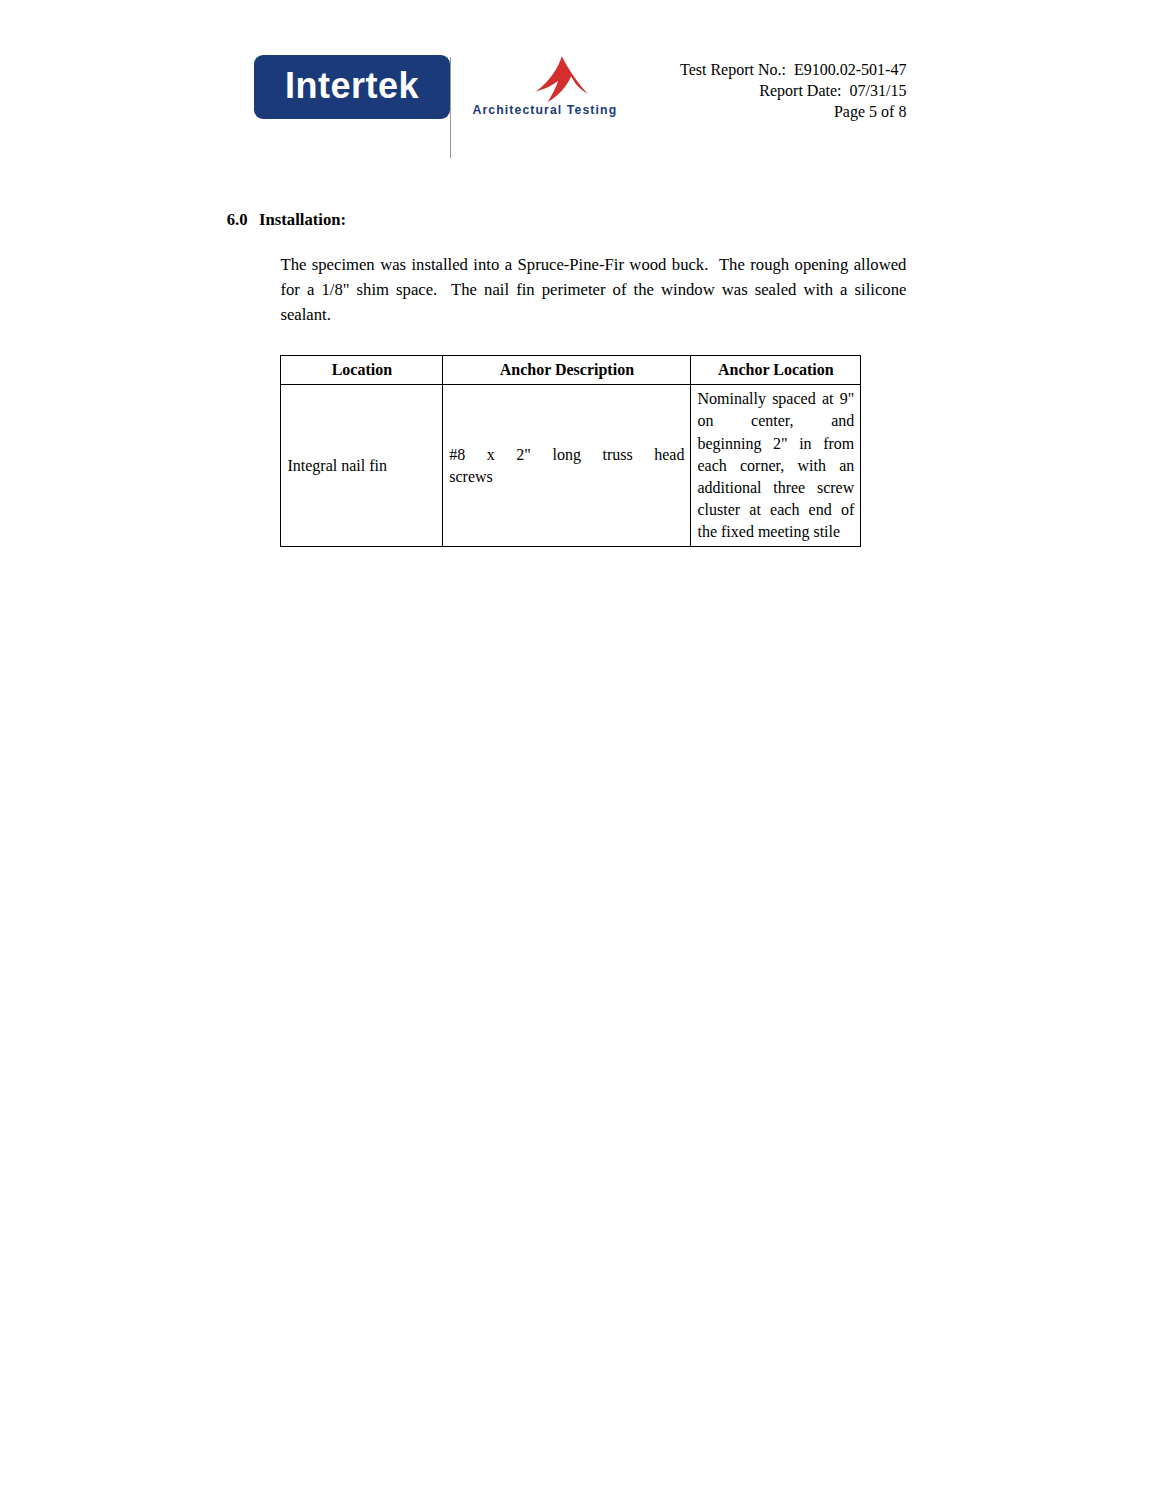Intertek
Architectural Testing
Test Report No.: E9100.02-501-47
Report Date: 07/31/15
Page 5 of 8
6.0 Installation:
The specimen was installed into a Spruce-Pine-Fir wood buck. The rough opening allowed for a 1/8" shim space. The nail fin perimeter of the window was sealed with a silicone sealant.
| Location | Anchor Description | Anchor Location |
| --- | --- | --- |
| Integral nail fin | #8 x 2" long truss head screws | Nominally spaced at 9" on center, and beginning 2" in from each corner, with an additional three screw cluster at each end of the fixed meeting stile |